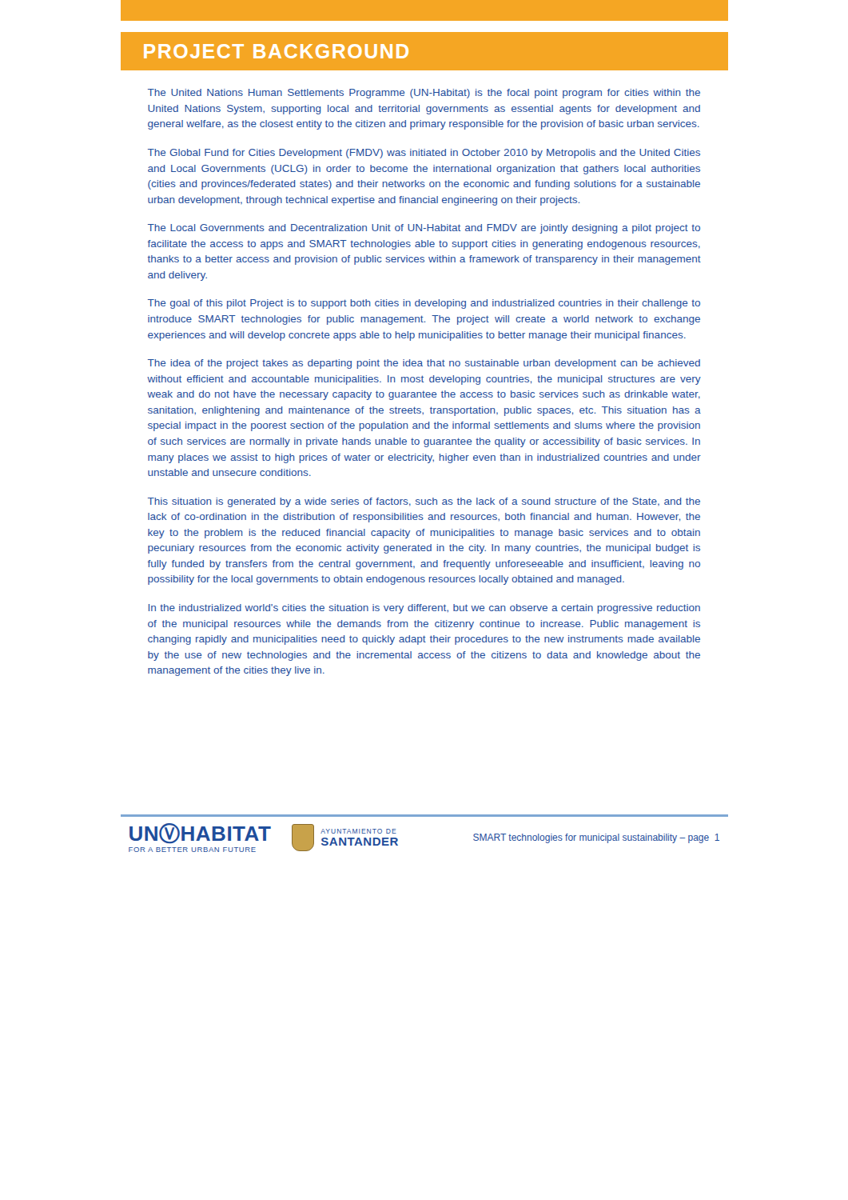PROJECT BACKGROUND
The United Nations Human Settlements Programme (UN-Habitat) is the focal point program for cities within the United Nations System, supporting local and territorial governments as essential agents for development and general welfare, as the closest entity to the citizen and primary responsible for the provision of basic urban services.
The Global Fund for Cities Development (FMDV) was initiated in October 2010 by Metropolis and the United Cities and Local Governments (UCLG) in order to become the international organization that gathers local authorities (cities and provinces/federated states) and their networks on the economic and funding solutions for a sustainable urban development, through technical expertise and financial engineering on their projects.
The Local Governments and Decentralization Unit of UN-Habitat and FMDV are jointly designing a pilot project to facilitate the access to apps and SMART technologies able to support cities in generating endogenous resources, thanks to a better access and provision of public services within a framework of transparency in their management and delivery.
The goal of this pilot Project is to support both cities in developing and industrialized countries in their challenge to introduce SMART technologies for public management. The project will create a world network to exchange experiences and will develop concrete apps able to help municipalities to better manage their municipal finances.
The idea of the project takes as departing point the idea that no sustainable urban development can be achieved without efficient and accountable municipalities. In most developing countries, the municipal structures are very weak and do not have the necessary capacity to guarantee the access to basic services such as drinkable water, sanitation, enlightening and maintenance of the streets, transportation, public spaces, etc. This situation has a special impact in the poorest section of the population and the informal settlements and slums where the provision of such services are normally in private hands unable to guarantee the quality or accessibility of basic services. In many places we assist to high prices of water or electricity, higher even than in industrialized countries and under unstable and unsecure conditions.
This situation is generated by a wide series of factors, such as the lack of a sound structure of the State, and the lack of co-ordination in the distribution of responsibilities and resources, both financial and human. However, the key to the problem is the reduced financial capacity of municipalities to manage basic services and to obtain pecuniary resources from the economic activity generated in the city. In many countries, the municipal budget is fully funded by transfers from the central government, and frequently unforeseeable and insufficient, leaving no possibility for the local governments to obtain endogenous resources locally obtained and managed.
In the industrialized world's cities the situation is very different, but we can observe a certain progressive reduction of the municipal resources while the demands from the citizenry continue to increase. Public management is changing rapidly and municipalities need to quickly adapt their procedures to the new instruments made available by the use of new technologies and the incremental access of the citizens to data and knowledge about the management of the cities they live in.
UNⓋHABITAT
FOR A BETTER URBAN FUTURE
AYUNTAMIENTO DE
SANTANDER
SMART technologies for municipal sustainability – page 1